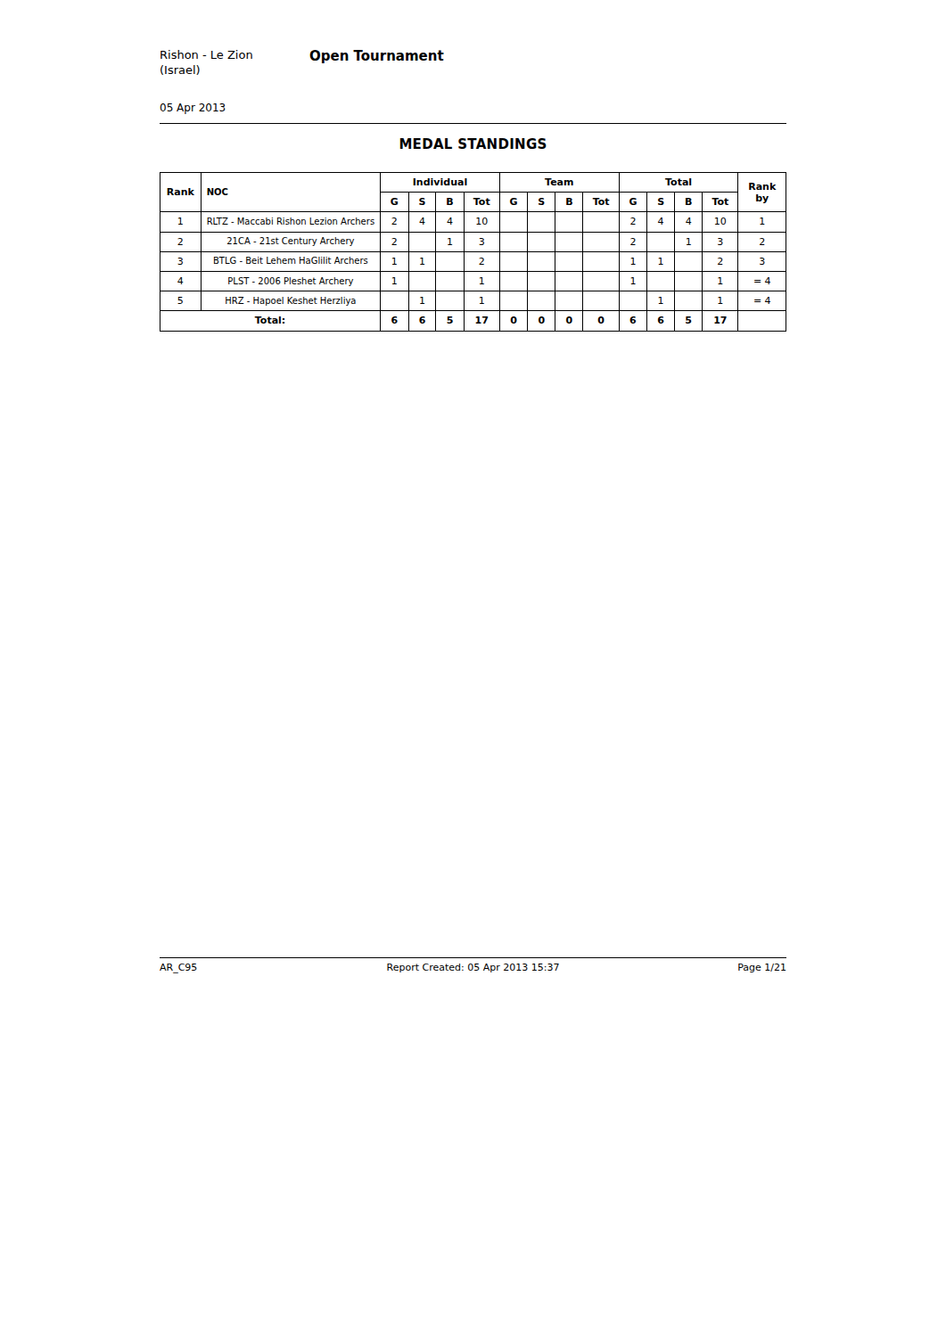Rishon - Le Zion (Israel)
Open Tournament
05 Apr 2013
MEDAL STANDINGS
| Rank | NOC | Individual | Team | Total | Rank by |
| --- | --- | --- | --- | --- | --- |
| G | S | B | Tot | G | S | B | Tot | G | S | B | Tot |
| 1 | RLTZ - Maccabi Rishon Lezion Archers | 2 | 4 | 4 | 10 | | | | | 2 | 4 | 4 | 10 | 1 |
| 2 | 21CA - 21st Century Archery | 2 | | 1 | 3 | | | | | 2 | | 1 | 3 | 2 |
| 3 | BTLG - Beit Lehem HaGlilit Archers | 1 | 1 | | 2 | | | | | 1 | 1 | | 2 | 3 |
| 4 | PLST - 2006 Pleshet Archery | 1 | | | 1 | | | | | 1 | | | 1 | = 4 |
| 5 | HRZ - Hapoel Keshet Herzliya | | 1 | | 1 | | | | | | 1 | | 1 | = 4 |
| Total: | 6 | 6 | 5 | 17 | 0 | 0 | 0 | 0 | 6 | 6 | 5 | 17 | |
AR_C95
Report Created: 05 Apr 2013 15:37
Page 1/21